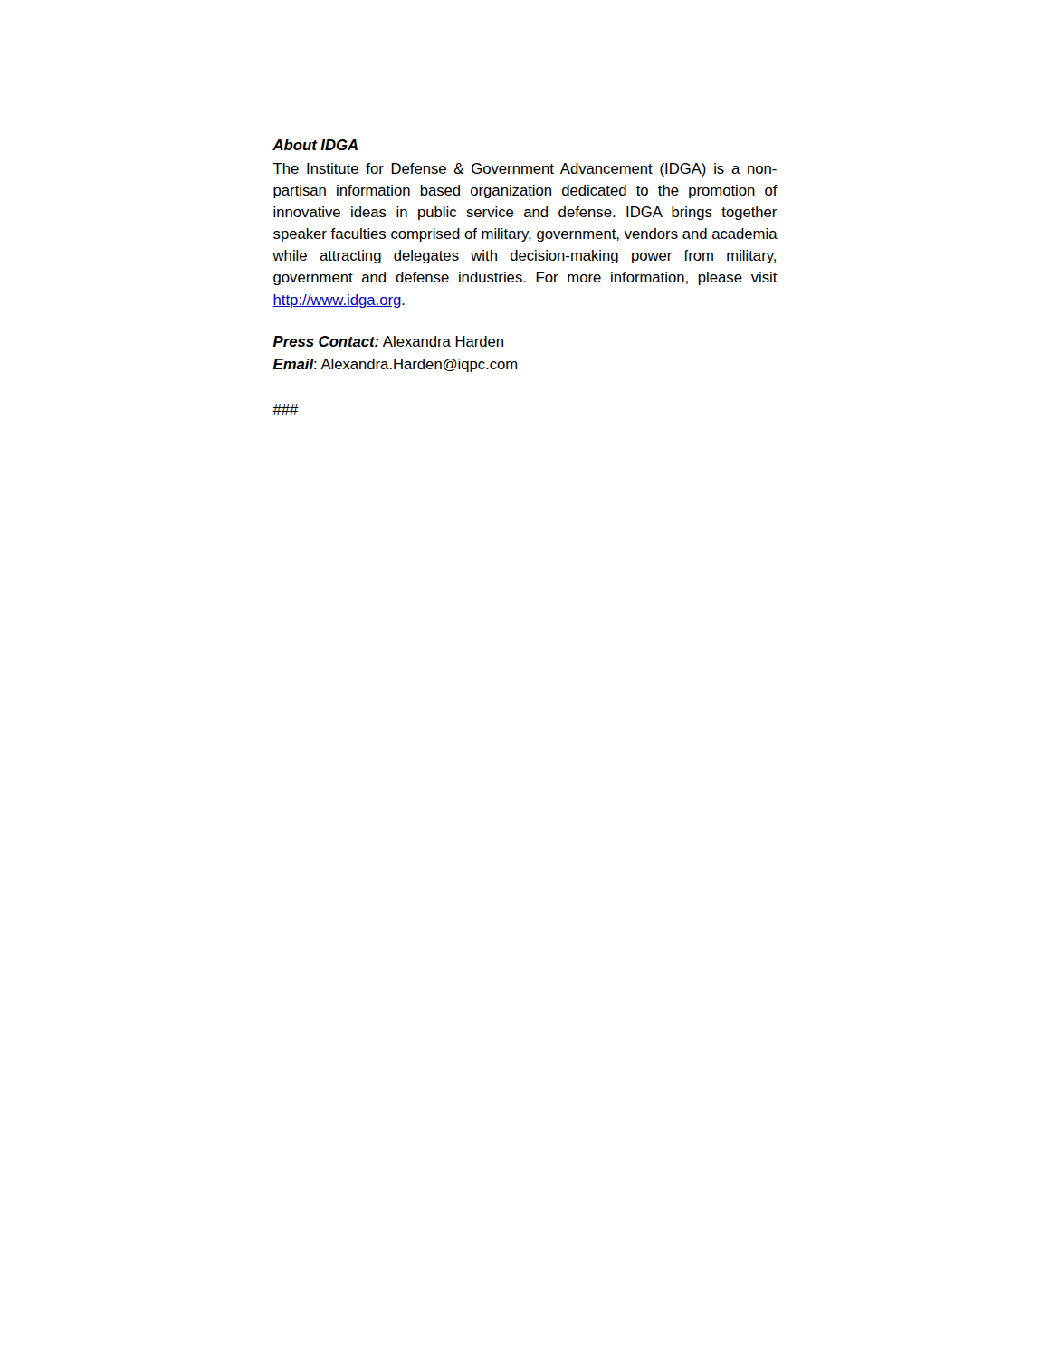About IDGA
The Institute for Defense & Government Advancement (IDGA) is a non-partisan information based organization dedicated to the promotion of innovative ideas in public service and defense. IDGA brings together speaker faculties comprised of military, government, vendors and academia while attracting delegates with decision-making power from military, government and defense industries. For more information, please visit http://www.idga.org.
Press Contact: Alexandra Harden
Email: Alexandra.Harden@iqpc.com
###